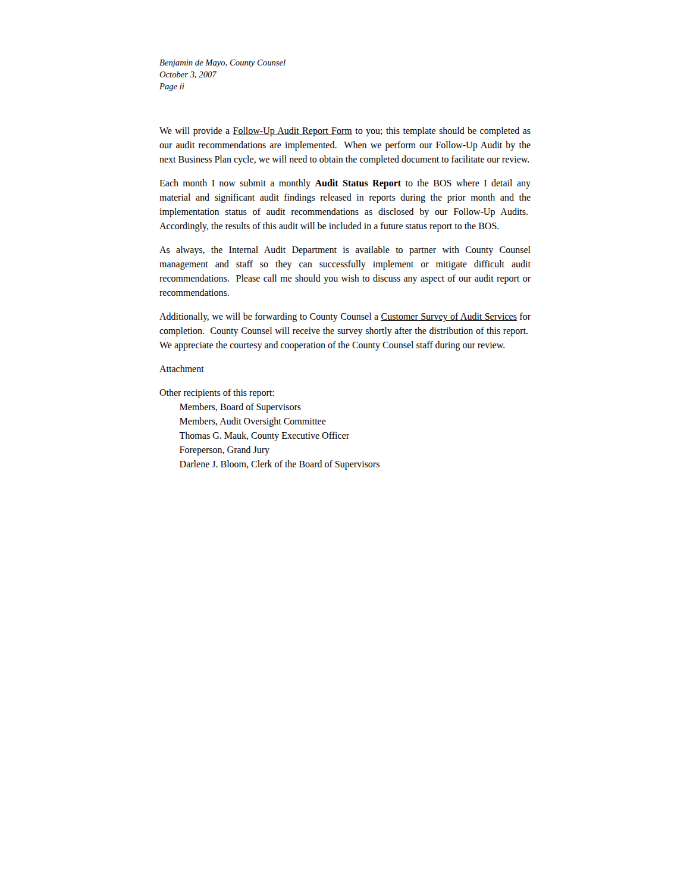Benjamin de Mayo, County Counsel
October 3, 2007
Page ii
We will provide a Follow-Up Audit Report Form to you; this template should be completed as our audit recommendations are implemented. When we perform our Follow-Up Audit by the next Business Plan cycle, we will need to obtain the completed document to facilitate our review.
Each month I now submit a monthly Audit Status Report to the BOS where I detail any material and significant audit findings released in reports during the prior month and the implementation status of audit recommendations as disclosed by our Follow-Up Audits. Accordingly, the results of this audit will be included in a future status report to the BOS.
As always, the Internal Audit Department is available to partner with County Counsel management and staff so they can successfully implement or mitigate difficult audit recommendations. Please call me should you wish to discuss any aspect of our audit report or recommendations.
Additionally, we will be forwarding to County Counsel a Customer Survey of Audit Services for completion. County Counsel will receive the survey shortly after the distribution of this report. We appreciate the courtesy and cooperation of the County Counsel staff during our review.
Attachment
Other recipients of this report:
Members, Board of Supervisors
Members, Audit Oversight Committee
Thomas G. Mauk, County Executive Officer
Foreperson, Grand Jury
Darlene J. Bloom, Clerk of the Board of Supervisors